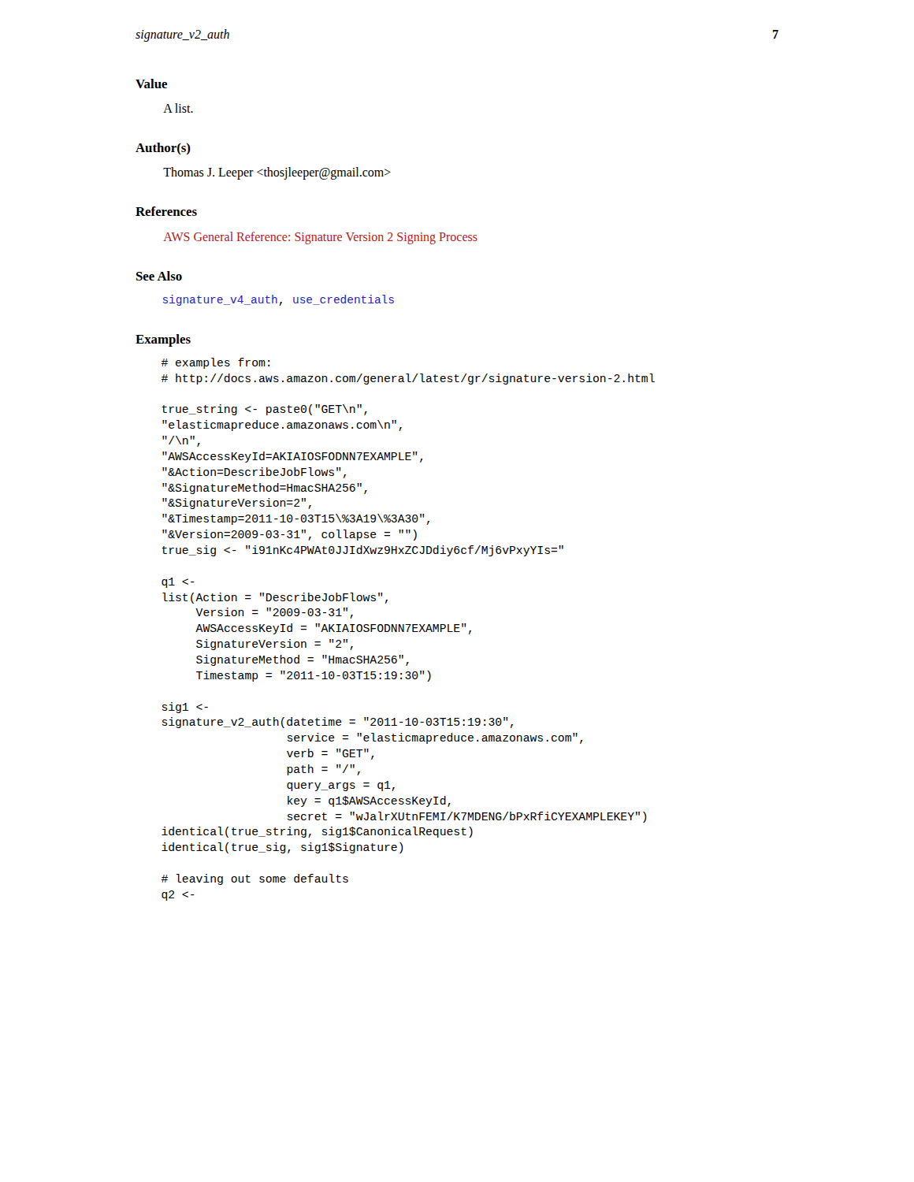signature_v2_auth 7
Value
A list.
Author(s)
Thomas J. Leeper <thosjleeper@gmail.com>
References
AWS General Reference: Signature Version 2 Signing Process
See Also
signature_v4_auth, use_credentials
Examples
# examples from:
# http://docs.aws.amazon.com/general/latest/gr/signature-version-2.html

true_string <- paste0("GET\n",
"elasticmapreduce.amazonaws.com\n",
"/\n",
"AWSAccessKeyId=AKIAIOSFODNN7EXAMPLE",
"&Action=DescribeJobFlows",
"&SignatureMethod=HmacSHA256",
"&SignatureVersion=2",
"&Timestamp=2011-10-03T15\%3A19\%3A30",
"&Version=2009-03-31", collapse = "")
true_sig <- "i91nKc4PWAt0JJIdXwz9HxZCJDdiy6cf/Mj6vPxyYIs="

q1 <-
list(Action = "DescribeJobFlows",
     Version = "2009-03-31",
     AWSAccessKeyId = "AKIAIOSFODNN7EXAMPLE",
     SignatureVersion = "2",
     SignatureMethod = "HmacSHA256",
     Timestamp = "2011-10-03T15:19:30")

sig1 <-
signature_v2_auth(datetime = "2011-10-03T15:19:30",
                  service = "elasticmapreduce.amazonaws.com",
                  verb = "GET",
                  path = "/",
                  query_args = q1,
                  key = q1$AWSAccessKeyId,
                  secret = "wJalrXUtnFEMI/K7MDENG/bPxRfiCYEXAMPLEKEY")
identical(true_string, sig1$CanonicalRequest)
identical(true_sig, sig1$Signature)

# leaving out some defaults
q2 <-